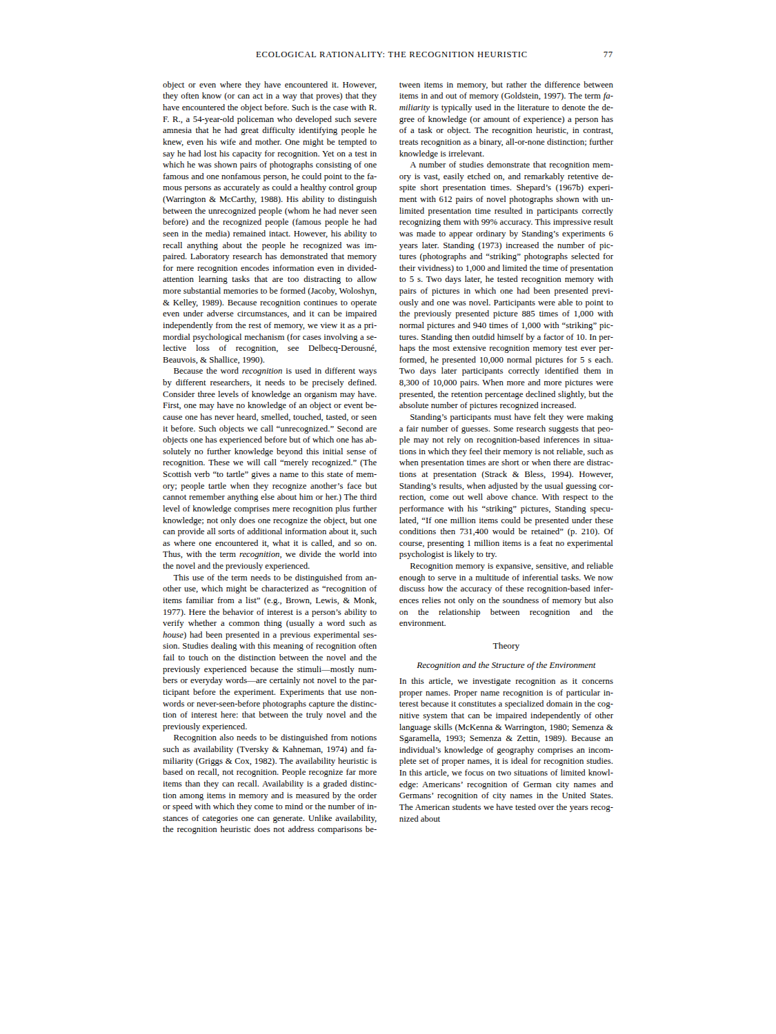Ecological Rationality: The Recognition Heuristic 77
object or even where they have encountered it. However, they often know (or can act in a way that proves) that they have encountered the object before. Such is the case with R. F. R., a 54-year-old policeman who developed such severe amnesia that he had great difficulty identifying people he knew, even his wife and mother. One might be tempted to say he had lost his capacity for recognition. Yet on a test in which he was shown pairs of photographs consisting of one famous and one nonfamous person, he could point to the famous persons as accurately as could a healthy control group (Warrington & McCarthy, 1988). His ability to distinguish between the unrecognized people (whom he had never seen before) and the recognized people (famous people he had seen in the media) remained intact. However, his ability to recall anything about the people he recognized was impaired. Laboratory research has demonstrated that memory for mere recognition encodes information even in divided-attention learning tasks that are too distracting to allow more substantial memories to be formed (Jacoby, Woloshyn, & Kelley, 1989). Because recognition continues to operate even under adverse circumstances, and it can be impaired independently from the rest of memory, we view it as a primordial psychological mechanism (for cases involving a selective loss of recognition, see Delbecq-Derousné, Beauvois, & Shallice, 1990).
Because the word recognition is used in different ways by different researchers, it needs to be precisely defined. Consider three levels of knowledge an organism may have. First, one may have no knowledge of an object or event because one has never heard, smelled, touched, tasted, or seen it before. Such objects we call “unrecognized.” Second are objects one has experienced before but of which one has absolutely no further knowledge beyond this initial sense of recognition. These we will call “merely recognized.” (The Scottish verb “to tartle” gives a name to this state of memory; people tartle when they recognize another’s face but cannot remember anything else about him or her.) The third level of knowledge comprises mere recognition plus further knowledge; not only does one recognize the object, but one can provide all sorts of additional information about it, such as where one encountered it, what it is called, and so on. Thus, with the term recognition, we divide the world into the novel and the previously experienced.
This use of the term needs to be distinguished from another use, which might be characterized as “recognition of items familiar from a list” (e.g., Brown, Lewis, & Monk, 1977). Here the behavior of interest is a person’s ability to verify whether a common thing (usually a word such as house) had been presented in a previous experimental session. Studies dealing with this meaning of recognition often fail to touch on the distinction between the novel and the previously experienced because the stimuli—mostly numbers or everyday words—are certainly not novel to the participant before the experiment. Experiments that use nonwords or never-seen-before photographs capture the distinction of interest here: that between the truly novel and the previously experienced.
Recognition also needs to be distinguished from notions such as availability (Tversky & Kahneman, 1974) and familiarity (Griggs & Cox, 1982). The availability heuristic is based on recall, not recognition. People recognize far more items than they can recall. Availability is a graded distinction among items in memory and is measured by the order or speed with which they come to mind or the number of instances of categories one can generate. Unlike availability, the recognition heuristic does not address comparisons between items in memory, but rather the difference between items in and out of memory (Goldstein, 1997). The term familiarity is typically used in the literature to denote the degree of knowledge (or amount of experience) a person has of a task or object. The recognition heuristic, in contrast, treats recognition as a binary, all-or-none distinction; further knowledge is irrelevant.
A number of studies demonstrate that recognition memory is vast, easily etched on, and remarkably retentive despite short presentation times. Shepard’s (1967b) experiment with 612 pairs of novel photographs shown with unlimited presentation time resulted in participants correctly recognizing them with 99% accuracy. This impressive result was made to appear ordinary by Standing’s experiments 6 years later. Standing (1973) increased the number of pictures (photographs and “striking” photographs selected for their vividness) to 1,000 and limited the time of presentation to 5 s. Two days later, he tested recognition memory with pairs of pictures in which one had been presented previously and one was novel. Participants were able to point to the previously presented picture 885 times of 1,000 with normal pictures and 940 times of 1,000 with “striking” pictures. Standing then outdid himself by a factor of 10. In perhaps the most extensive recognition memory test ever performed, he presented 10,000 normal pictures for 5 s each. Two days later participants correctly identified them in 8,300 of 10,000 pairs. When more and more pictures were presented, the retention percentage declined slightly, but the absolute number of pictures recognized increased.
Standing’s participants must have felt they were making a fair number of guesses. Some research suggests that people may not rely on recognition-based inferences in situations in which they feel their memory is not reliable, such as when presentation times are short or when there are distractions at presentation (Strack & Bless, 1994). However, Standing’s results, when adjusted by the usual guessing correction, come out well above chance. With respect to the performance with his “striking” pictures, Standing speculated, “If one million items could be presented under these conditions then 731,400 would be retained” (p. 210). Of course, presenting 1 million items is a feat no experimental psychologist is likely to try.
Recognition memory is expansive, sensitive, and reliable enough to serve in a multitude of inferential tasks. We now discuss how the accuracy of these recognition-based inferences relies not only on the soundness of memory but also on the relationship between recognition and the environment.
Theory
Recognition and the Structure of the Environment
In this article, we investigate recognition as it concerns proper names. Proper name recognition is of particular interest because it constitutes a specialized domain in the cognitive system that can be impaired independently of other language skills (McKenna & Warrington, 1980; Semenza & Sgaramella, 1993; Semenza & Zettin, 1989). Because an individual’s knowledge of geography comprises an incomplete set of proper names, it is ideal for recognition studies. In this article, we focus on two situations of limited knowledge: Americans’ recognition of German city names and Germans’ recognition of city names in the United States. The American students we have tested over the years recognized about